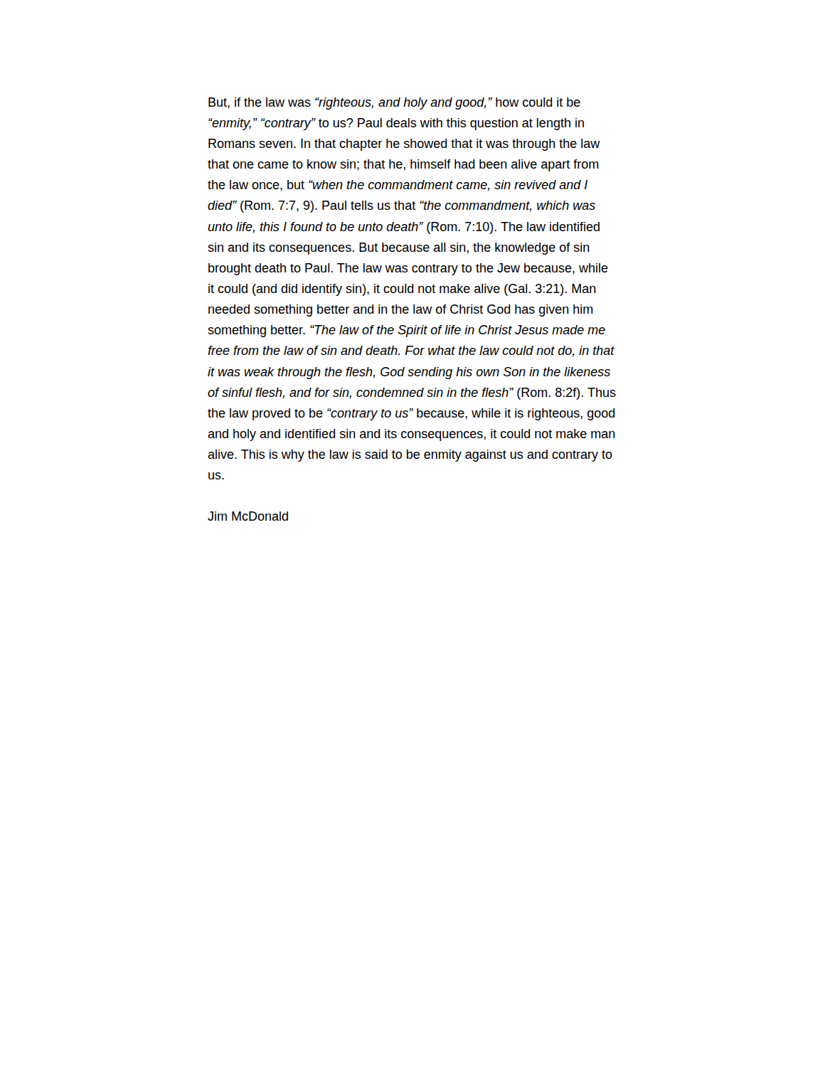But, if the law was “righteous, and holy and good,” how could it be “enmity,” “contrary” to us? Paul deals with this question at length in Romans seven. In that chapter he showed that it was through the law that one came to know sin; that he, himself had been alive apart from the law once, but “when the commandment came, sin revived and I died” (Rom. 7:7, 9). Paul tells us that “the commandment, which was unto life, this I found to be unto death” (Rom. 7:10). The law identified sin and its consequences. But because all sin, the knowledge of sin brought death to Paul. The law was contrary to the Jew because, while it could (and did identify sin), it could not make alive (Gal. 3:21). Man needed something better and in the law of Christ God has given him something better. “The law of the Spirit of life in Christ Jesus made me free from the law of sin and death. For what the law could not do, in that it was weak through the flesh, God sending his own Son in the likeness of sinful flesh, and for sin, condemned sin in the flesh” (Rom. 8:2f). Thus the law proved to be “contrary to us” because, while it is righteous, good and holy and identified sin and its consequences, it could not make man alive. This is why the law is said to be enmity against us and contrary to us.
Jim McDonald